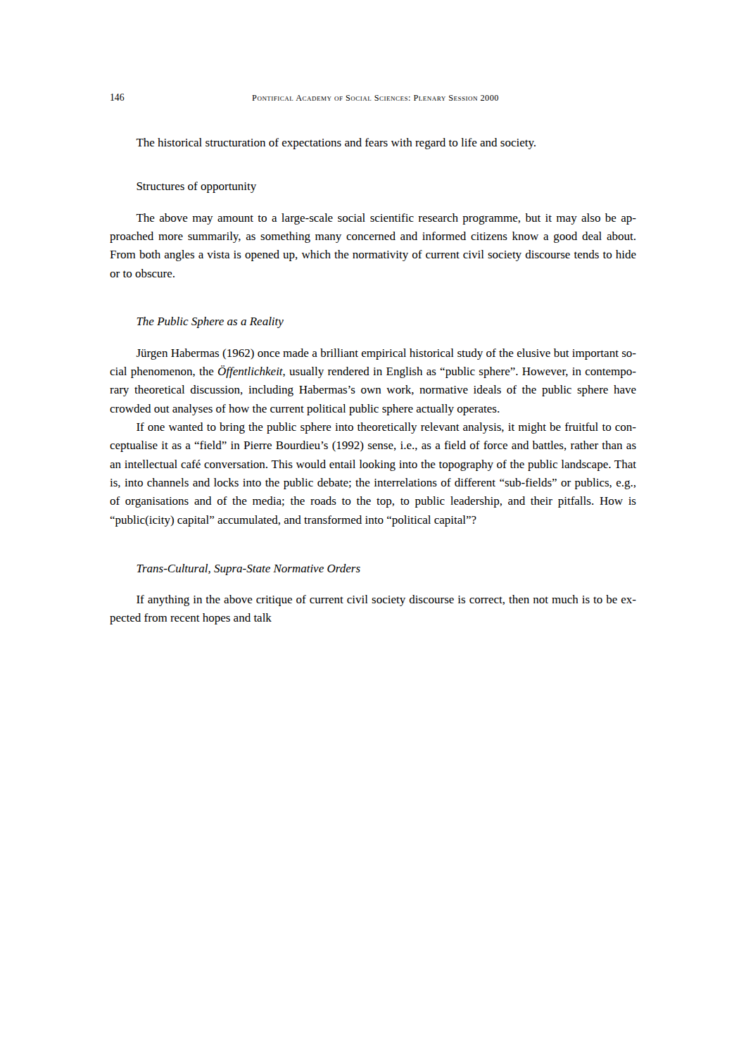146 Pontifical Academy of Social Sciences: Plenary Session 2000
The historical structuration of expectations and fears with regard to life and society.
Structures of opportunity
The above may amount to a large-scale social scientific research programme, but it may also be approached more summarily, as something many concerned and informed citizens know a good deal about. From both angles a vista is opened up, which the normativity of current civil society discourse tends to hide or to obscure.
The Public Sphere as a Reality
Jürgen Habermas (1962) once made a brilliant empirical historical study of the elusive but important social phenomenon, the Öffentlichkeit, usually rendered in English as “public sphere”. However, in contemporary theoretical discussion, including Habermas’s own work, normative ideals of the public sphere have crowded out analyses of how the current political public sphere actually operates.
If one wanted to bring the public sphere into theoretically relevant analysis, it might be fruitful to conceptualise it as a “field” in Pierre Bourdieu’s (1992) sense, i.e., as a field of force and battles, rather than as an intellectual café conversation. This would entail looking into the topography of the public landscape. That is, into channels and locks into the public debate; the interrelations of different “sub-fields” or publics, e.g., of organisations and of the media; the roads to the top, to public leadership, and their pitfalls. How is “public(icity) capital” accumulated, and transformed into “political capital”?
Trans-Cultural, Supra-State Normative Orders
If anything in the above critique of current civil society discourse is correct, then not much is to be expected from recent hopes and talk